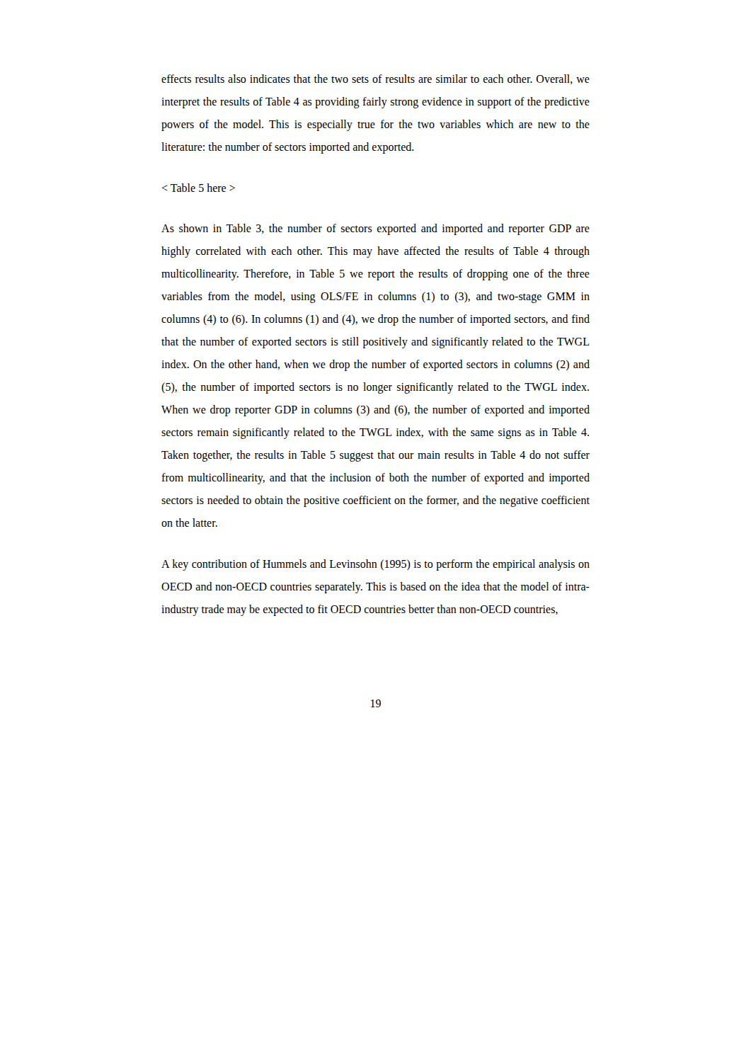effects results also indicates that the two sets of results are similar to each other. Overall, we interpret the results of Table 4 as providing fairly strong evidence in support of the predictive powers of the model. This is especially true for the two variables which are new to the literature: the number of sectors imported and exported.
< Table 5 here >
As shown in Table 3, the number of sectors exported and imported and reporter GDP are highly correlated with each other. This may have affected the results of Table 4 through multicollinearity. Therefore, in Table 5 we report the results of dropping one of the three variables from the model, using OLS/FE in columns (1) to (3), and two-stage GMM in columns (4) to (6). In columns (1) and (4), we drop the number of imported sectors, and find that the number of exported sectors is still positively and significantly related to the TWGL index. On the other hand, when we drop the number of exported sectors in columns (2) and (5), the number of imported sectors is no longer significantly related to the TWGL index. When we drop reporter GDP in columns (3) and (6), the number of exported and imported sectors remain significantly related to the TWGL index, with the same signs as in Table 4. Taken together, the results in Table 5 suggest that our main results in Table 4 do not suffer from multicollinearity, and that the inclusion of both the number of exported and imported sectors is needed to obtain the positive coefficient on the former, and the negative coefficient on the latter.
A key contribution of Hummels and Levinsohn (1995) is to perform the empirical analysis on OECD and non-OECD countries separately. This is based on the idea that the model of intra-industry trade may be expected to fit OECD countries better than non-OECD countries,
19